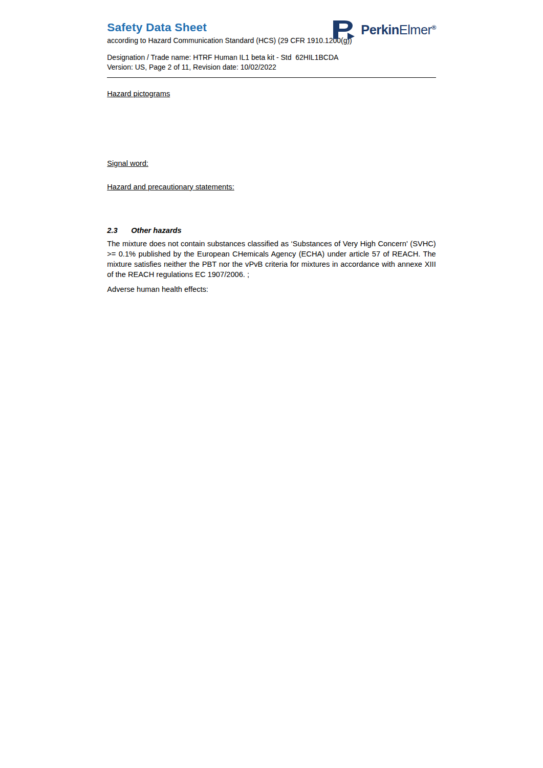PerkinElmer®
Safety Data Sheet
according to Hazard Communication Standard (HCS) (29 CFR 1910.1200(g))
Designation / Trade name: HTRF Human IL1 beta kit - Std 62HIL1BCDA
Version: US, Page 2 of 11, Revision date: 10/02/2022
Hazard pictograms
Signal word:
Hazard and precautionary statements:
2.3 Other hazards
The mixture does not contain substances classified as ‘Substances of Very High Concern' (SVHC) >= 0.1% published by the European CHemicals Agency (ECHA) under article 57 of REACH. The mixture satisfies neither the PBT nor the vPvB criteria for mixtures in accordance with annexe XIII of the REACH regulations EC 1907/2006. ;
Adverse human health effects: